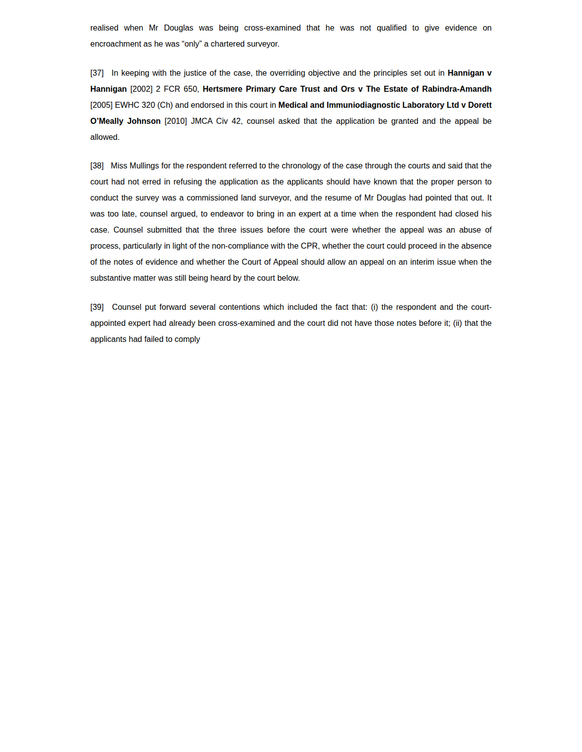realised when Mr Douglas was being cross-examined that he was not qualified to give evidence on encroachment as he was “only” a chartered surveyor.
[37] In keeping with the justice of the case, the overriding objective and the principles set out in Hannigan v Hannigan [2002] 2 FCR 650, Hertsmere Primary Care Trust and Ors v The Estate of Rabindra-Amandh [2005] EWHC 320 (Ch) and endorsed in this court in Medical and Immuniodiagnostic Laboratory Ltd v Dorett O’Meally Johnson [2010] JMCA Civ 42, counsel asked that the application be granted and the appeal be allowed.
[38] Miss Mullings for the respondent referred to the chronology of the case through the courts and said that the court had not erred in refusing the application as the applicants should have known that the proper person to conduct the survey was a commissioned land surveyor, and the resume of Mr Douglas had pointed that out. It was too late, counsel argued, to endeavor to bring in an expert at a time when the respondent had closed his case. Counsel submitted that the three issues before the court were whether the appeal was an abuse of process, particularly in light of the non-compliance with the CPR, whether the court could proceed in the absence of the notes of evidence and whether the Court of Appeal should allow an appeal on an interim issue when the substantive matter was still being heard by the court below.
[39] Counsel put forward several contentions which included the fact that: (i) the respondent and the court-appointed expert had already been cross-examined and the court did not have those notes before it; (ii) that the applicants had failed to comply